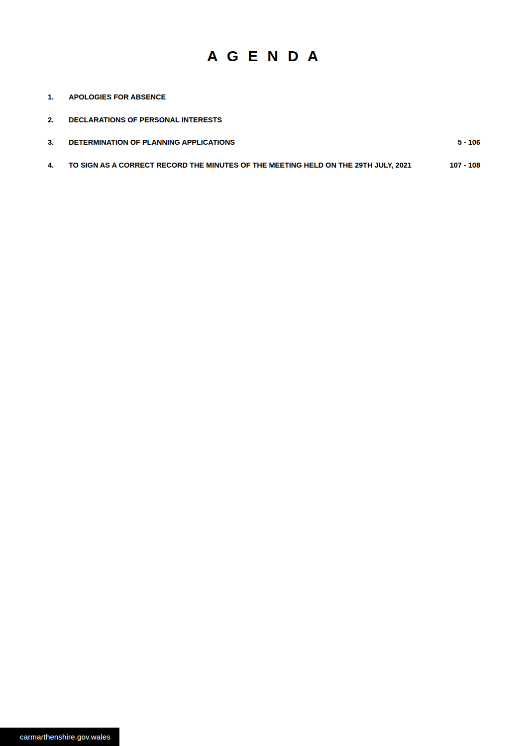A G E N D A
| 1. | APOLOGIES FOR ABSENCE | |
| 2. | DECLARATIONS OF PERSONAL INTERESTS | |
| 3. | DETERMINATION OF PLANNING APPLICATIONS | 5 - 106 |
| 4. | TO SIGN AS A CORRECT RECORD THE MINUTES OF THE MEETING HELD ON THE 29TH JULY, 2021 | 107 - 108 |
carmarthenshire.gov.wales